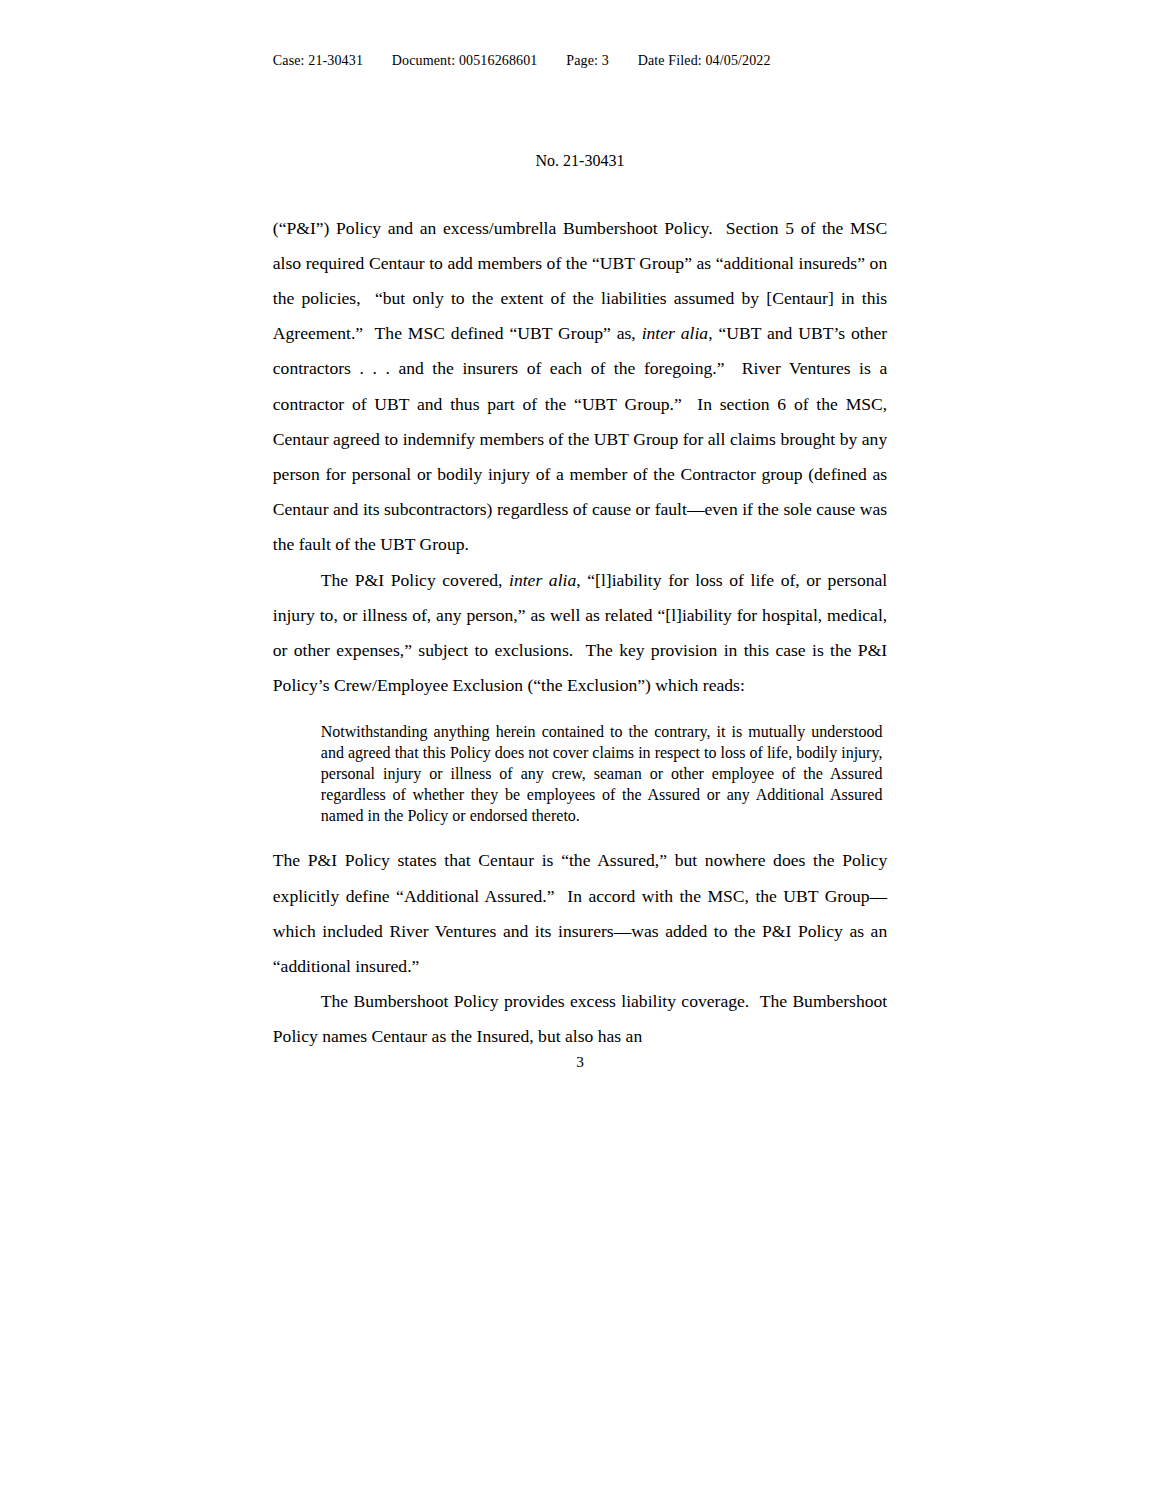Case: 21-30431 Document: 00516268601 Page: 3 Date Filed: 04/05/2022
No. 21-30431
(“P&I”) Policy and an excess/umbrella Bumbershoot Policy. Section 5 of the MSC also required Centaur to add members of the “UBT Group” as “additional insureds” on the policies, “but only to the extent of the liabilities assumed by [Centaur] in this Agreement.” The MSC defined “UBT Group” as, inter alia, “UBT and UBT’s other contractors . . . and the insurers of each of the foregoing.” River Ventures is a contractor of UBT and thus part of the “UBT Group.” In section 6 of the MSC, Centaur agreed to indemnify members of the UBT Group for all claims brought by any person for personal or bodily injury of a member of the Contractor group (defined as Centaur and its subcontractors) regardless of cause or fault—even if the sole cause was the fault of the UBT Group.
The P&I Policy covered, inter alia, “[l]iability for loss of life of, or personal injury to, or illness of, any person,” as well as related “[l]iability for hospital, medical, or other expenses,” subject to exclusions. The key provision in this case is the P&I Policy’s Crew/Employee Exclusion (“the Exclusion”) which reads:
Notwithstanding anything herein contained to the contrary, it is mutually understood and agreed that this Policy does not cover claims in respect to loss of life, bodily injury, personal injury or illness of any crew, seaman or other employee of the Assured regardless of whether they be employees of the Assured or any Additional Assured named in the Policy or endorsed thereto.
The P&I Policy states that Centaur is “the Assured,” but nowhere does the Policy explicitly define “Additional Assured.” In accord with the MSC, the UBT Group—which included River Ventures and its insurers—was added to the P&I Policy as an “additional insured.”
The Bumbershoot Policy provides excess liability coverage. The Bumbershoot Policy names Centaur as the Insured, but also has an
3